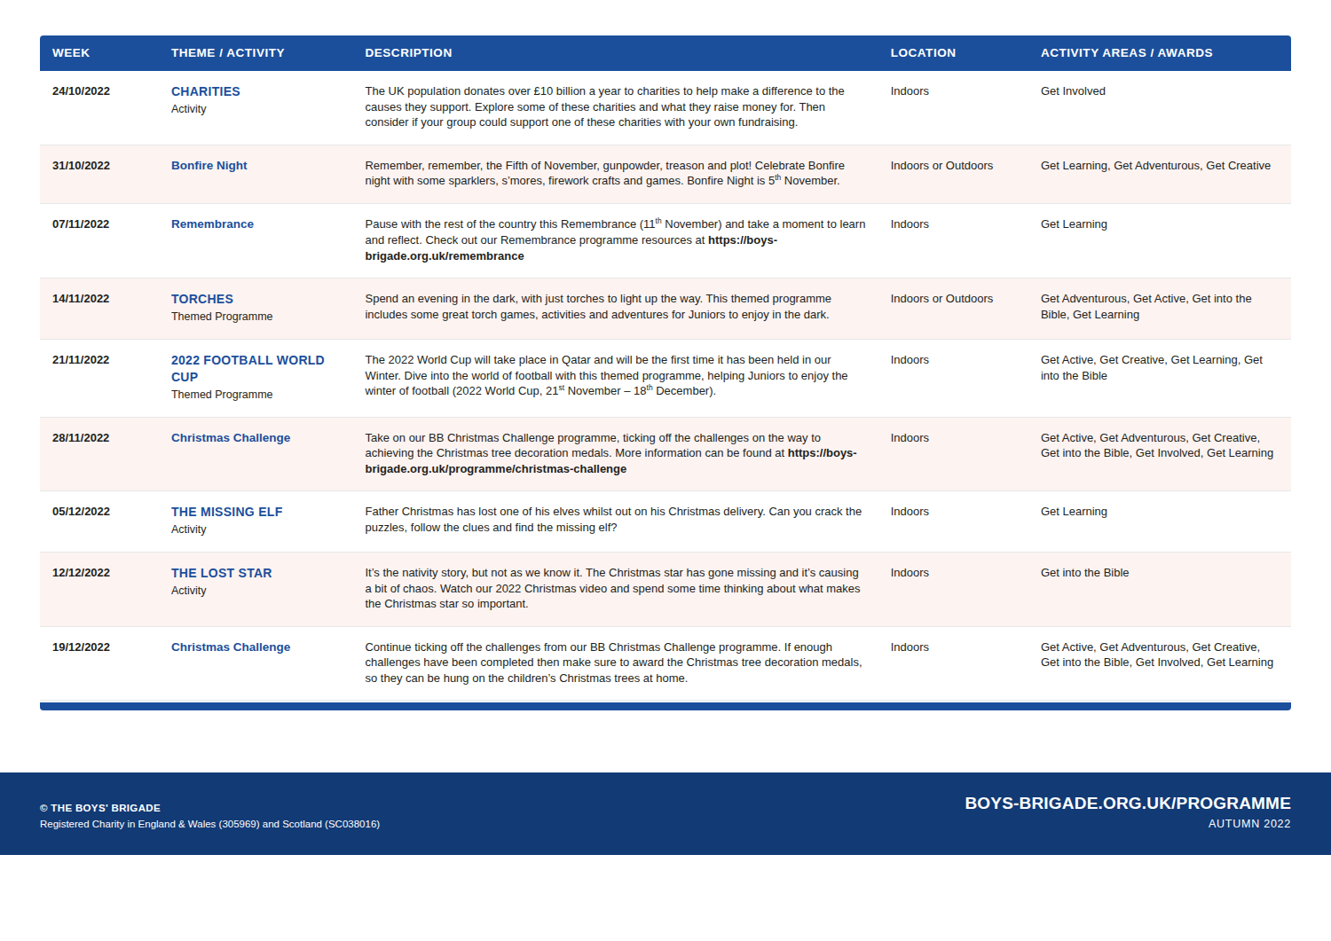| Week | Theme / Activity | Description | Location | Activity Areas / Awards |
| --- | --- | --- | --- | --- |
| 24/10/2022 | Charities Activity | The UK population donates over £10 billion a year to charities to help make a difference to the causes they support. Explore some of these charities and what they raise money for. Then consider if your group could support one of these charities with your own fundraising. | Indoors | Get Involved |
| 31/10/2022 | Bonfire Night | Remember, remember, the Fifth of November, gunpowder, treason and plot! Celebrate Bonfire night with some sparklers, s’mores, firework crafts and games. Bonfire Night is 5 th November. | Indoors or Outdoors | Get Learning, Get Adventurous, Get Creative |
| 07/11/2022 | Remembrance | Pause with the rest of the country this Remembrance (11 th November) and take a moment to learn and reflect. Check out our Remembrance programme resources at https://boys-brigade.org.uk/remembrance | Indoors | Get Learning |
| 14/11/2022 | Torches Themed Programme | Spend an evening in the dark, with just torches to light up the way. This themed programme includes some great torch games, activities and adventures for Juniors to enjoy in the dark. | Indoors or Outdoors | Get Adventurous, Get Active, Get into the Bible, Get Learning |
| 21/11/2022 | 2022 Football World Cup Themed Programme | The 2022 World Cup will take place in Qatar and will be the first time it has been held in our Winter. Dive into the world of football with this themed programme, helping Juniors to enjoy the winter of football (2022 World Cup, 21 st November – 18 th December). | Indoors | Get Active, Get Creative, Get Learning, Get into the Bible |
| 28/11/2022 | Christmas Challenge | Take on our BB Christmas Challenge programme, ticking off the challenges on the way to achieving the Christmas tree decoration medals. More information can be found at https://boys-brigade.org.uk/programme/christmas-challenge | Indoors | Get Active, Get Adventurous, Get Creative, Get into the Bible, Get Involved, Get Learning |
| 05/12/2022 | The Missing Elf Activity | Father Christmas has lost one of his elves whilst out on his Christmas delivery. Can you crack the puzzles, follow the clues and find the missing elf? | Indoors | Get Learning |
| 12/12/2022 | The Lost Star Activity | It’s the nativity story, but not as we know it. The Christmas star has gone missing and it’s causing a bit of chaos. Watch our 2022 Christmas video and spend some time thinking about what makes the Christmas star so important. | Indoors | Get into the Bible |
| 19/12/2022 | Christmas Challenge | Continue ticking off the challenges from our BB Christmas Challenge programme. If enough challenges have been completed then make sure to award the Christmas tree decoration medals, so they can be hung on the children’s Christmas trees at home. | Indoors | Get Active, Get Adventurous, Get Creative, Get into the Bible, Get Involved, Get Learning |
© The Boys' Brigade
Registered Charity in England & Wales (305969) and Scotland (SC038016)
boys-brigade.org.uk/programme
Autumn 2022